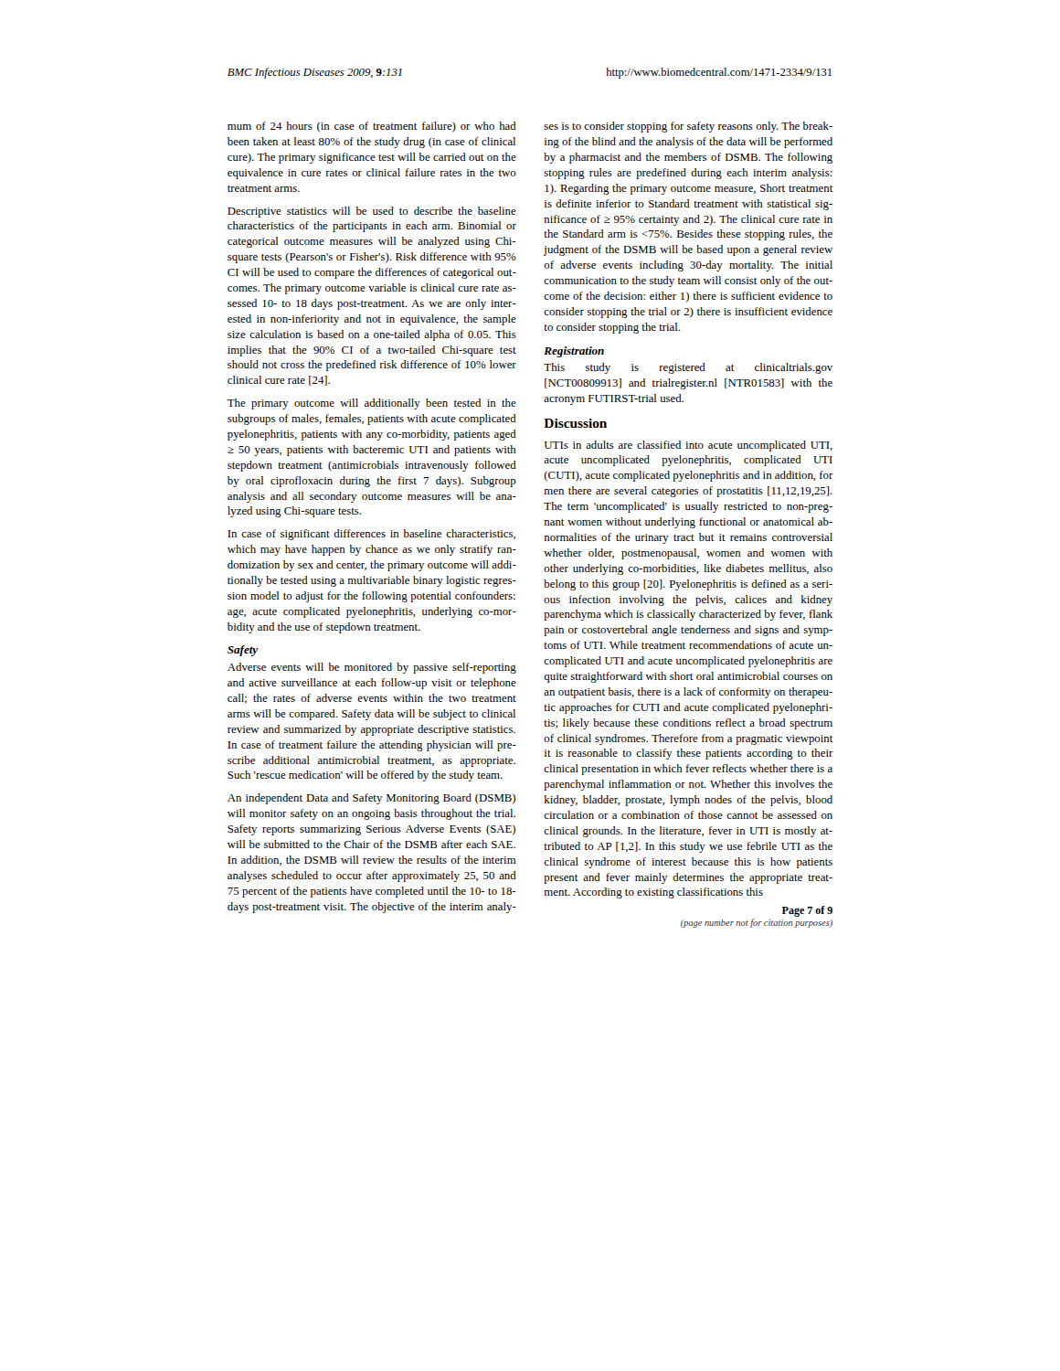BMC Infectious Diseases 2009, 9:131
http://www.biomedcentral.com/1471-2334/9/131
mum of 24 hours (in case of treatment failure) or who had been taken at least 80% of the study drug (in case of clinical cure). The primary significance test will be carried out on the equivalence in cure rates or clinical failure rates in the two treatment arms.
Descriptive statistics will be used to describe the baseline characteristics of the participants in each arm. Binomial or categorical outcome measures will be analyzed using Chi-square tests (Pearson's or Fisher's). Risk difference with 95% CI will be used to compare the differences of categorical outcomes. The primary outcome variable is clinical cure rate assessed 10- to 18 days post-treatment. As we are only interested in non-inferiority and not in equivalence, the sample size calculation is based on a one-tailed alpha of 0.05. This implies that the 90% CI of a two-tailed Chi-square test should not cross the predefined risk difference of 10% lower clinical cure rate [24].
The primary outcome will additionally been tested in the subgroups of males, females, patients with acute complicated pyelonephritis, patients with any co-morbidity, patients aged ≥ 50 years, patients with bacteremic UTI and patients with stepdown treatment (antimicrobials intravenously followed by oral ciprofloxacin during the first 7 days). Subgroup analysis and all secondary outcome measures will be analyzed using Chi-square tests.
In case of significant differences in baseline characteristics, which may have happen by chance as we only stratify randomization by sex and center, the primary outcome will additionally be tested using a multivariable binary logistic regression model to adjust for the following potential confounders: age, acute complicated pyelonephritis, underlying co-morbidity and the use of stepdown treatment.
Safety
Adverse events will be monitored by passive self-reporting and active surveillance at each follow-up visit or telephone call; the rates of adverse events within the two treatment arms will be compared. Safety data will be subject to clinical review and summarized by appropriate descriptive statistics. In case of treatment failure the attending physician will prescribe additional antimicrobial treatment, as appropriate. Such 'rescue medication' will be offered by the study team.
An independent Data and Safety Monitoring Board (DSMB) will monitor safety on an ongoing basis throughout the trial. Safety reports summarizing Serious Adverse Events (SAE) will be submitted to the Chair of the DSMB after each SAE. In addition, the DSMB will review the results of the interim analyses scheduled to occur after approximately 25, 50 and 75 percent of the patients have completed until the 10- to 18-days post-treatment visit. The objective of the interim analyses is to consider stopping for safety reasons only. The breaking of the blind and the analysis of the data will be performed by a pharmacist and the members of DSMB. The following stopping rules are predefined during each interim analysis: 1). Regarding the primary outcome measure, Short treatment is definite inferior to Standard treatment with statistical significance of ≥ 95% certainty and 2). The clinical cure rate in the Standard arm is <75%. Besides these stopping rules, the judgment of the DSMB will be based upon a general review of adverse events including 30-day mortality. The initial communication to the study team will consist only of the outcome of the decision: either 1) there is sufficient evidence to consider stopping the trial or 2) there is insufficient evidence to consider stopping the trial.
Registration
This study is registered at clinicaltrials.gov [NCT00809913] and trialregister.nl [NTR01583] with the acronym FUTIRST-trial used.
Discussion
UTIs in adults are classified into acute uncomplicated UTI, acute uncomplicated pyelonephritis, complicated UTI (CUTI), acute complicated pyelonephritis and in addition, for men there are several categories of prostatitis [11,12,19,25]. The term 'uncomplicated' is usually restricted to non-pregnant women without underlying functional or anatomical abnormalities of the urinary tract but it remains controversial whether older, postmenopausal, women and women with other underlying co-morbidities, like diabetes mellitus, also belong to this group [20]. Pyelonephritis is defined as a serious infection involving the pelvis, calices and kidney parenchyma which is classically characterized by fever, flank pain or costovertebral angle tenderness and signs and symptoms of UTI. While treatment recommendations of acute uncomplicated UTI and acute uncomplicated pyelonephritis are quite straightforward with short oral antimicrobial courses on an outpatient basis, there is a lack of conformity on therapeutic approaches for CUTI and acute complicated pyelonephritis; likely because these conditions reflect a broad spectrum of clinical syndromes. Therefore from a pragmatic viewpoint it is reasonable to classify these patients according to their clinical presentation in which fever reflects whether there is a parenchymal inflammation or not. Whether this involves the kidney, bladder, prostate, lymph nodes of the pelvis, blood circulation or a combination of those cannot be assessed on clinical grounds. In the literature, fever in UTI is mostly attributed to AP [1,2]. In this study we use febrile UTI as the clinical syndrome of interest because this is how patients present and fever mainly determines the appropriate treatment. According to existing classifications this
Page 7 of 9
(page number not for citation purposes)